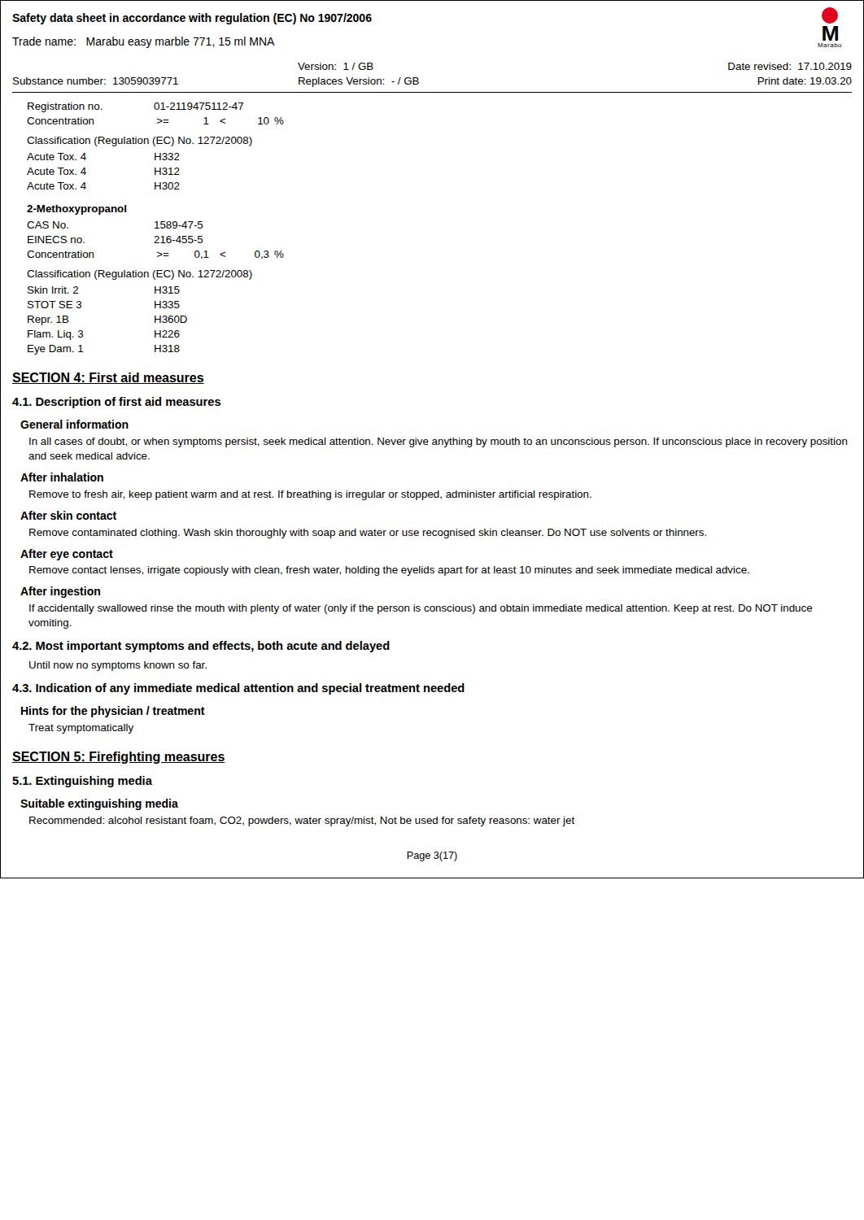M
Marabu
Safety data sheet in accordance with regulation (EC) No 1907/2006
Trade name: Marabu easy marble 771, 15 ml MNA
| | Version: 1 / GB | Date revised: 17.10.2019 |
| Substance number: 13059039771 | Replaces Version: - / GB | Print date: 19.03.20 |
| Registration no. | 01-2119475112-47 |
| Concentration | >= | 1 | < | 10 | % |
Classification (Regulation (EC) No. 1272/2008)
| Acute Tox. 4 | H332 |
| Acute Tox. 4 | H312 |
| Acute Tox. 4 | H302 |
2-Methoxypropanol
| CAS No. | 1589-47-5 |
| EINECS no. | 216-455-5 |
| Concentration | >= | 0,1 | < | 0,3 | % |
Classification (Regulation (EC) No. 1272/2008)
| Skin Irrit. 2 | H315 |
| STOT SE 3 | H335 |
| Repr. 1B | H360D |
| Flam. Liq. 3 | H226 |
| Eye Dam. 1 | H318 |
SECTION 4: First aid measures
4.1. Description of first aid measures
General information
In all cases of doubt, or when symptoms persist, seek medical attention. Never give anything by mouth to an unconscious person. If unconscious place in recovery position and seek medical advice.
After inhalation
Remove to fresh air, keep patient warm and at rest. If breathing is irregular or stopped, administer artificial respiration.
After skin contact
Remove contaminated clothing. Wash skin thoroughly with soap and water or use recognised skin cleanser. Do NOT use solvents or thinners.
After eye contact
Remove contact lenses, irrigate copiously with clean, fresh water, holding the eyelids apart for at least 10 minutes and seek immediate medical advice.
After ingestion
If accidentally swallowed rinse the mouth with plenty of water (only if the person is conscious) and obtain immediate medical attention. Keep at rest. Do NOT induce vomiting.
4.2. Most important symptoms and effects, both acute and delayed
Until now no symptoms known so far.
4.3. Indication of any immediate medical attention and special treatment needed
Hints for the physician / treatment
Treat symptomatically
SECTION 5: Firefighting measures
5.1. Extinguishing media
Suitable extinguishing media
Recommended: alcohol resistant foam, CO2, powders, water spray/mist, Not be used for safety reasons: water jet
Page 3(17)